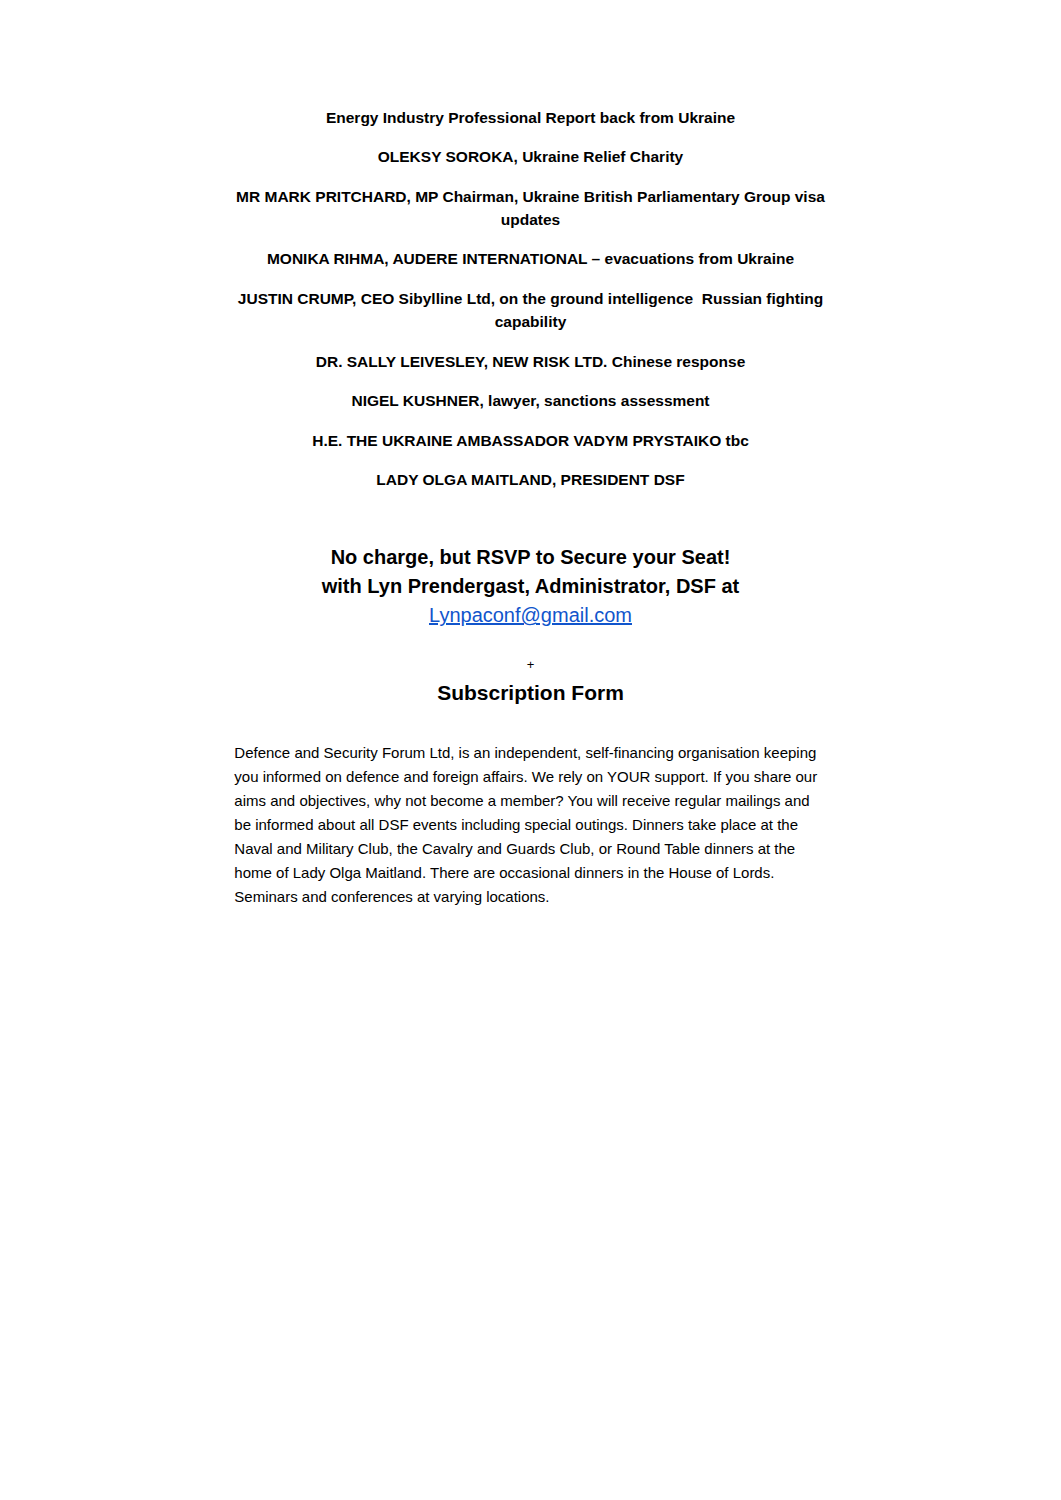Energy Industry Professional Report back from Ukraine
OLEKSY SOROKA, Ukraine Relief Charity
MR MARK PRITCHARD, MP Chairman, Ukraine British Parliamentary Group visa updates
MONIKA RIHMA, AUDERE INTERNATIONAL – evacuations from Ukraine
JUSTIN CRUMP, CEO Sibylline Ltd, on the ground intelligence Russian fighting capability
DR. SALLY LEIVESLEY, NEW RISK LTD. Chinese response
NIGEL KUSHNER, lawyer, sanctions assessment
H.E. THE UKRAINE AMBASSADOR VADYM PRYSTAIKO tbc
LADY OLGA MAITLAND, PRESIDENT DSF
No charge, but RSVP to Secure your Seat!
with Lyn Prendergast, Administrator, DSF at
Lynpaconf@gmail.com
+
Subscription Form
Defence and Security Forum Ltd, is an independent, self-financing organisation keeping you informed on defence and foreign affairs. We rely on YOUR support. If you share our aims and objectives, why not become a member? You will receive regular mailings and be informed about all DSF events including special outings. Dinners take place at the Naval and Military Club, the Cavalry and Guards Club, or Round Table dinners at the home of Lady Olga Maitland. There are occasional dinners in the House of Lords. Seminars and conferences at varying locations.